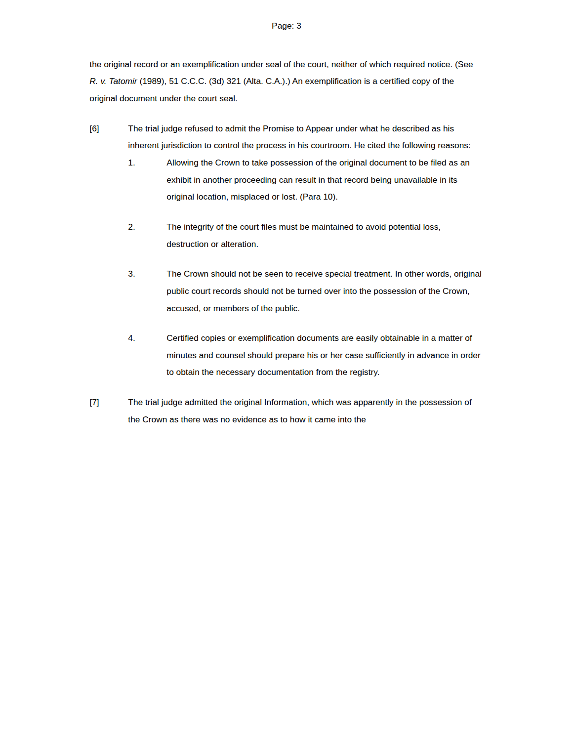Page: 3
the original record or an exemplification under seal of the court, neither of which required notice. (See R. v. Tatomir (1989), 51 C.C.C. (3d) 321 (Alta. C.A.).) An exemplification is a certified copy of the original document under the court seal.
[6]
The trial judge refused to admit the Promise to Appear under what he described as his inherent jurisdiction to control the process in his courtroom. He cited the following reasons:
Allowing the Crown to take possession of the original document to be filed as an exhibit in another proceeding can result in that record being unavailable in its original location, misplaced or lost. (Para 10).
The integrity of the court files must be maintained to avoid potential loss, destruction or alteration.
The Crown should not be seen to receive special treatment. In other words, original public court records should not be turned over into the possession of the Crown, accused, or members of the public.
Certified copies or exemplification documents are easily obtainable in a matter of minutes and counsel should prepare his or her case sufficiently in advance in order to obtain the necessary documentation from the registry.
[7]
The trial judge admitted the original Information, which was apparently in the possession of the Crown as there was no evidence as to how it came into the